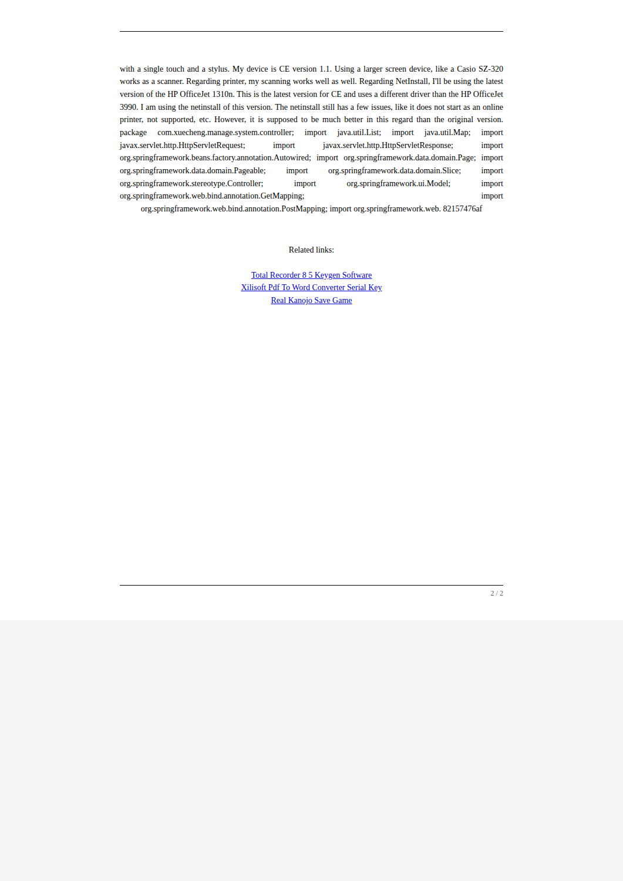with a single touch and a stylus. My device is CE version 1.1. Using a larger screen device, like a Casio SZ-320 works as a scanner. Regarding printer, my scanning works well as well. Regarding NetInstall, I'll be using the latest version of the HP OfficeJet 1310n. This is the latest version for CE and uses a different driver than the HP OfficeJet 3990. I am using the netinstall of this version. The netinstall still has a few issues, like it does not start as an online printer, not supported, etc. However, it is supposed to be much better in this regard than the original version. package com.xuecheng.manage.system.controller; import java.util.List; import java.util.Map; import javax.servlet.http.HttpServletRequest; import javax.servlet.http.HttpServletResponse; import org.springframework.beans.factory.annotation.Autowired; import org.springframework.data.domain.Page; import org.springframework.data.domain.Pageable; import org.springframework.data.domain.Slice; import org.springframework.stereotype.Controller; import org.springframework.ui.Model; import org.springframework.web.bind.annotation.GetMapping; import org.springframework.web.bind.annotation.PostMapping; import org.springframework.web. 82157476af
Related links:
Total Recorder 8 5 Keygen Software Xilisoft Pdf To Word Converter Serial Key Real Kanojo Save Game
2 / 2